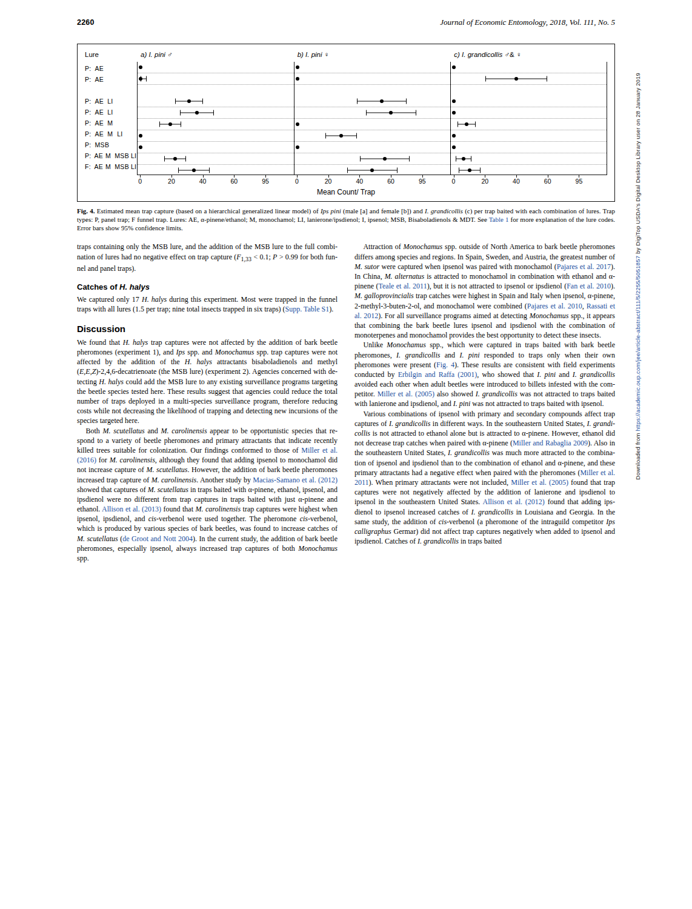2260
Journal of Economic Entomology, 2018, Vol. 111, No. 5
Lure
a) I. pini ♂
b) I. pini ♀
c) I. grandicollis ♂& ♀
P: AE
P: AE
P: AE LI
P: AE LI
P: AE M
P: AE M LI
P: MSB
P: AE M MSB LI
F: AE M MSB LI
0 20 40 60 95
0 20 40 60 95
0 20 40 60 95
Mean Count/ Trap
Fig. 4. Estimated mean trap capture (based on a hierarchical generalized linear model) of Ips pini (male [a] and female [b]) and I. grandicollis (c) per trap baited with each combination of lures. Trap types: P, panel trap; F funnel trap. Lures: AE, α-pinene/ethanol; M, monochamol; LI, lanierone/ipsdienol; I, ipsenol; MSB, Bisaboladienols & MDT. See Table 1 for more explanation of the lure codes. Error bars show 95% confidence limits.
traps containing only the MSB lure, and the addition of the MSB lure to the full combination of lures had no negative effect on trap capture (F1,33 < 0.1; P > 0.99 for both funnel and panel traps).
Catches of H. halys
We captured only 17 H. halys during this experiment. Most were trapped in the funnel traps with all lures (1.5 per trap; nine total insects trapped in six traps) (Supp. Table S1).
Discussion
We found that H. halys trap captures were not affected by the addition of bark beetle pheromones (experiment 1), and Ips spp. and Monochamus spp. trap captures were not affected by the addition of the H. halys attractants bisaboladienols and methyl (E,E,Z)-2,4,6-decatrienoate (the MSB lure) (experiment 2). Agencies concerned with detecting H. halys could add the MSB lure to any existing surveillance programs targeting the beetle species tested here. These results suggest that agencies could reduce the total number of traps deployed in a multi-species surveillance program, therefore reducing costs while not decreasing the likelihood of trapping and detecting new incursions of the species targeted here.
Both M. scutellatus and M. carolinensis appear to be opportunistic species that respond to a variety of beetle pheromones and primary attractants that indicate recently killed trees suitable for colonization. Our findings conformed to those of Miller et al. (2016) for M. carolinensis, although they found that adding ipsenol to monochamol did not increase capture of M. scutellatus. However, the addition of bark beetle pheromones increased trap capture of M. carolinensis. Another study by Macias-Samano et al. (2012) showed that captures of M. scutellatus in traps baited with α-pinene, ethanol, ipsenol, and ipsdienol were no different from trap captures in traps baited with just α-pinene and ethanol. Allison et al. (2013) found that M. carolinensis trap captures were highest when ipsenol, ipsdienol, and cis-verbenol were used together. The pheromone cis-verbenol, which is produced by various species of bark beetles, was found to increase catches of M. scutellatus (de Groot and Nott 2004). In the current study, the addition of bark beetle pheromones, especially ipsenol, always increased trap captures of both Monochamus spp.
Attraction of Monochamus spp. outside of North America to bark beetle pheromones differs among species and regions. In Spain, Sweden, and Austria, the greatest number of M. sutor were captured when ipsenol was paired with monochamol (Pajares et al. 2017). In China, M. alternatus is attracted to monochamol in combination with ethanol and α-pinene (Teale et al. 2011), but it is not attracted to ipsenol or ipsdienol (Fan et al. 2010). M. galloprovincialis trap catches were highest in Spain and Italy when ipsenol, α-pinene, 2-methyl-3-buten-2-ol, and monochamol were combined (Pajares et al. 2010, Rassati et al. 2012). For all surveillance programs aimed at detecting Monochamus spp., it appears that combining the bark beetle lures ipsenol and ipsdienol with the combination of monoterpenes and monochamol provides the best opportunity to detect these insects.
Unlike Monochamus spp., which were captured in traps baited with bark beetle pheromones, I. grandicollis and I. pini responded to traps only when their own pheromones were present (Fig. 4). These results are consistent with field experiments conducted by Erbilgin and Raffa (2001), who showed that I. pini and I. grandicollis avoided each other when adult beetles were introduced to billets infested with the competitor. Miller et al. (2005) also showed I. grandicollis was not attracted to traps baited with lanierone and ipsdienol, and I. pini was not attracted to traps baited with ipsenol.
Various combinations of ipsenol with primary and secondary compounds affect trap captures of I. grandicollis in different ways. In the southeastern United States, I. grandicollis is not attracted to ethanol alone but is attracted to α-pinene. However, ethanol did not decrease trap catches when paired with α-pinene (Miller and Rabaglia 2009). Also in the southeastern United States, I. grandicollis was much more attracted to the combination of ipsenol and ipsdienol than to the combination of ethanol and α-pinene, and these primary attractants had a negative effect when paired with the pheromones (Miller et al. 2011). When primary attractants were not included, Miller et al. (2005) found that trap captures were not negatively affected by the addition of lanierone and ipsdienol to ipsenol in the southeastern United States. Allison et al. (2012) found that adding ipsdienol to ipsenol increased catches of I. grandicollis in Louisiana and Georgia. In the same study, the addition of cis-verbenol (a pheromone of the intraguild competitor Ips calligraphus Germar) did not affect trap captures negatively when added to ipsenol and ipsdienol. Catches of I. grandicollis in traps baited
Downloaded from https://academic.oup.com/jee/article-abstract/111/5/2255/5051857 by DigiTop USDA's Digital Desktop Library user on 28 January 2019